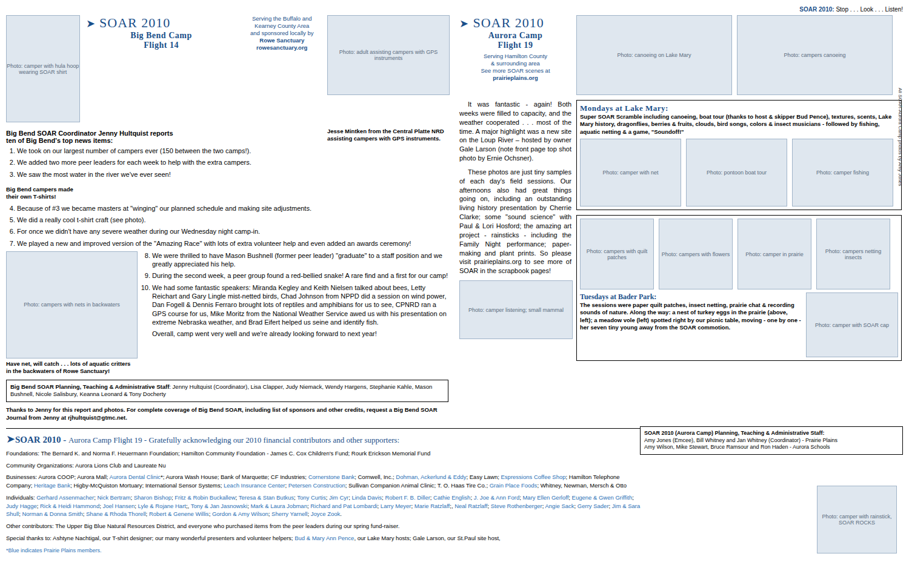SOAR 2010: Stop . . . Look . . . Listen!
Photo: camper with hula hoop wearing SOAR shirt
➤ SOAR 2010
Big Bend Camp
Flight 14
Serving the Buffalo and
Kearney County Area
and sponsored locally by
Rowe Sanctuary
rowesanctuary.org
Photo: adult assisting campers with GPS instruments
Big Bend SOAR Coordinator Jenny Hultquist reports
ten of Big Bend's top news items:
We took on our largest number of campers ever (150 between the two camps!).
We added two more peer leaders for each week to help with the extra campers.
We saw the most water in the river we've ever seen!
Jesse Mintken from the Central Platte NRD assisting campers with GPS instruments.
Big Bend campers made their own T-shirts!
Because of #3 we became masters at "winging" our planned schedule and making site adjustments.
We did a really cool t-shirt craft (see photo).
For once we didn't have any severe weather during our Wednesday night camp-in.
We played a new and improved version of the "Amazing Race" with lots of extra volunteer help and even added an awards ceremony!
Photo: campers with nets in backwaters
Have net, will catch . . . lots of aquatic critters in the backwaters of Rowe Sanctuary!
We were thrilled to have Mason Bushnell (former peer leader) "graduate" to a staff position and we greatly appreciated his help.
During the second week, a peer group found a red-bellied snake! A rare find and a first for our camp!
We had some fantastic speakers: Miranda Kegley and Keith Nielsen talked about bees, Letty Reichart and Gary Lingle mist-netted birds, Chad Johnson from NPPD did a session on wind power, Dan Fogell & Dennis Ferraro brought lots of reptiles and amphibians for us to see, CPNRD ran a GPS course for us, Mike Moritz from the National Weather Service awed us with his presentation on extreme Nebraska weather, and Brad Eifert helped us seine and identify fish.
Overall, camp went very well and we're already looking forward to next year!
Big Bend SOAR Planning, Teaching & Administrative Staff: Jenny Hultquist (Coordinator), Lisa Clapper, Judy Niemack, Wendy Hargens, Stephanie Kahle, Mason Bushnell, Nicole Salisbury, Keanna Leonard & Tony Docherty
Thanks to Jenny for this report and photos. For complete coverage of Big Bend SOAR, including list of sponsors and other credits, request a Big Bend SOAR Journal from Jenny at rjhultquist@gtmc.net.
➤ SOAR 2010
Aurora Camp
Flight 19
Serving Hamilton County
& surrounding area
See more SOAR scenes at
prairieplains.org
Photo: canoeing on Lake Mary
Photo: campers canoeing
It was fantastic - again! Both weeks were filled to capacity, and the weather cooperated . . . most of the time. A major highlight was a new site on the Loup River – hosted by owner Gale Larson (note front page top shot photo by Ernie Ochsner).
These photos are just tiny samples of each day's field sessions. Our afternoons also had great things going on, including an outstanding living history presentation by Cherrie Clarke; some "sound science" with Paul & Lori Hosford; the amazing art project - rainsticks - including the Family Night performance; paper-making and plant prints. So please visit prairieplains.org to see more of SOAR in the scrapbook pages!
Photo: camper listening; small mammal
Mondays at Lake Mary:
Super SOAR Scramble including canoeing, boat tour (thanks to host & skipper Bud Pence), textures, scents, Lake Mary history, dragonflies, berries & fruits, clouds, bird songs, colors & insect musicians - followed by fishing, aquatic netting & a game, "Soundoff!"
Photo: camper with net
Photo: pontoon boat tour
Photo: camper fishing
Photo: campers with quilt patches
Photo: campers with flowers
Photo: camper in prairie
Photo: campers netting insects
Tuesdays at Bader Park:
The sessions were paper quilt patches, insect netting, prairie chat & recording sounds of nature. Along the way: a nest of turkey eggs in the prairie (above, left); a meadow vole (left) spotted right by our picnic table, moving - one by one - her seven tiny young away from the SOAR commotion.
Photo: camper with SOAR cap
All SOAR-Aurora Camp photos by Amy Jones
SOAR 2010 (Aurora Camp) Planning, Teaching & Administrative Staff:
Amy Jones (Emcee), Bill Whitney and Jan Whitney (Coordinator) - Prairie Plains
Amy Wilson, Mike Stewart, Bruce Ramsour and Ron Haden - Aurora Schools
➤SOAR 2010 - Aurora Camp Flight 19 - Gratefully acknowledging our 2010 financial contributors and other supporters:
Foundations: The Bernard K. and Norma F. Heuermann Foundation; Hamilton Community Foundation - James C. Cox Children's Fund; Rourk Erickson Memorial Fund
Community Organizations: Aurora Lions Club and Laureate Nu
Businesses: Aurora COOP; Aurora Mall; Aurora Dental Clinic*; Aurora Wash House; Bank of Marquette; CF Industries; Cornerstone Bank; Cornwell, Inc.; Dohman, Ackerlund & Eddy; Easy Lawn; Espressions Coffee Shop; Hamilton Telephone Company; Heritage Bank; Higby-McQuiston Mortuary; International Sensor Systems; Leach Insurance Center; Petersen Construction; Sullivan Companion Animal Clinic; T. O. Haas Tire Co.; Grain Place Foods; Whitney, Newman, Mersch & Otto
Individuals: Gerhard Assenmacher; Nick Bertram; Sharon Bishop; Fritz & Robin Buckallew; Teresa & Stan Butkus; Tony Curtis; Jim Cyr; Linda Davis; Robert F. B. Diller; Cathie English; J. Joe & Ann Ford; Mary Ellen Gerloff; Eugene & Gwen Griffith; Judy Hagge; Rick & Heidi Hammond; Joel Hansen; Lyle & Rojane Hart;, Tony & Jan Jasnowski; Mark & Laura Jobman; Richard and Pat Lombardi; Larry Meyer; Marie Ratzlaff;, Neal Ratzlaff; Steve Rothenberger; Angie Sack; Gerry Sader; Jim & Sara Shull; Norman & Donna Smith; Shane & Rhoda Thorell; Robert & Genene Willis; Gordon & Amy Wilson; Sherry Yarnell; Joyce Zook.
Other contributors: The Upper Big Blue Natural Resources District, and everyone who purchased items from the peer leaders during our spring fund-raiser.
Special thanks to: Ashtyne Nachtigal, our T-shirt designer; our many wonderful presenters and volunteer helpers; Bud & Mary Ann Pence, our Lake Mary hosts; Gale Larson, our St.Paul site host,
*Blue indicates Prairie Plains members.
Photo: camper with rainstick, SOAR ROCKS